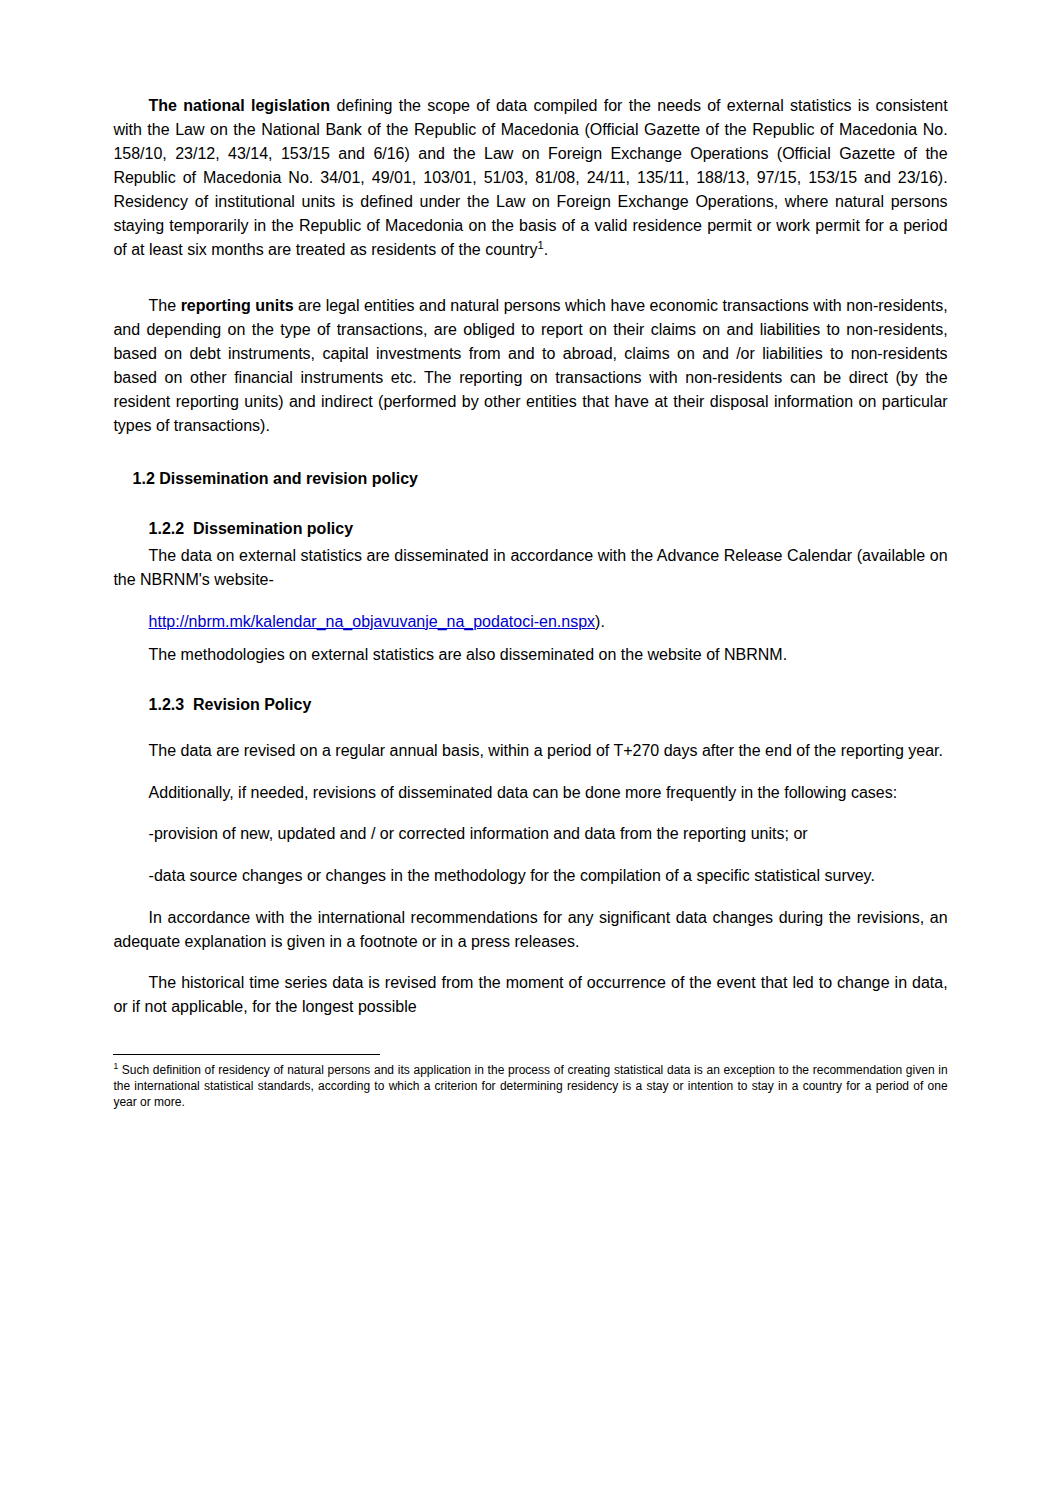The national legislation defining the scope of data compiled for the needs of external statistics is consistent with the Law on the National Bank of the Republic of Macedonia (Official Gazette of the Republic of Macedonia No. 158/10, 23/12, 43/14, 153/15 and 6/16) and the Law on Foreign Exchange Operations (Official Gazette of the Republic of Macedonia No. 34/01, 49/01, 103/01, 51/03, 81/08, 24/11, 135/11, 188/13, 97/15, 153/15 and 23/16). Residency of institutional units is defined under the Law on Foreign Exchange Operations, where natural persons staying temporarily in the Republic of Macedonia on the basis of a valid residence permit or work permit for a period of at least six months are treated as residents of the country1.
The reporting units are legal entities and natural persons which have economic transactions with non-residents, and depending on the type of transactions, are obliged to report on their claims on and liabilities to non-residents, based on debt instruments, capital investments from and to abroad, claims on and /or liabilities to non-residents based on other financial instruments etc. The reporting on transactions with non-residents can be direct (by the resident reporting units) and indirect (performed by other entities that have at their disposal information on particular types of transactions).
1.2 Dissemination and revision policy
1.2.2 Dissemination policy
The data on external statistics are disseminated in accordance with the Advance Release Calendar (available on the NBRNM's website-
http://nbrm.mk/kalendar_na_objavuvanje_na_podatoci-en.nspx).
The methodologies on external statistics are also disseminated on the website of NBRNM.
1.2.3 Revision Policy
The data are revised on a regular annual basis, within a period of T+270 days after the end of the reporting year.
Additionally, if needed, revisions of disseminated data can be done more frequently in the following cases:
-provision of new, updated and / or corrected information and data from the reporting units; or
-data source changes or changes in the methodology for the compilation of a specific statistical survey.
In accordance with the international recommendations for any significant data changes during the revisions, an adequate explanation is given in a footnote or in a press releases.
The historical time series data is revised from the moment of occurrence of the event that led to change in data, or if not applicable, for the longest possible
1 Such definition of residency of natural persons and its application in the process of creating statistical data is an exception to the recommendation given in the international statistical standards, according to which a criterion for determining residency is a stay or intention to stay in a country for a period of one year or more.